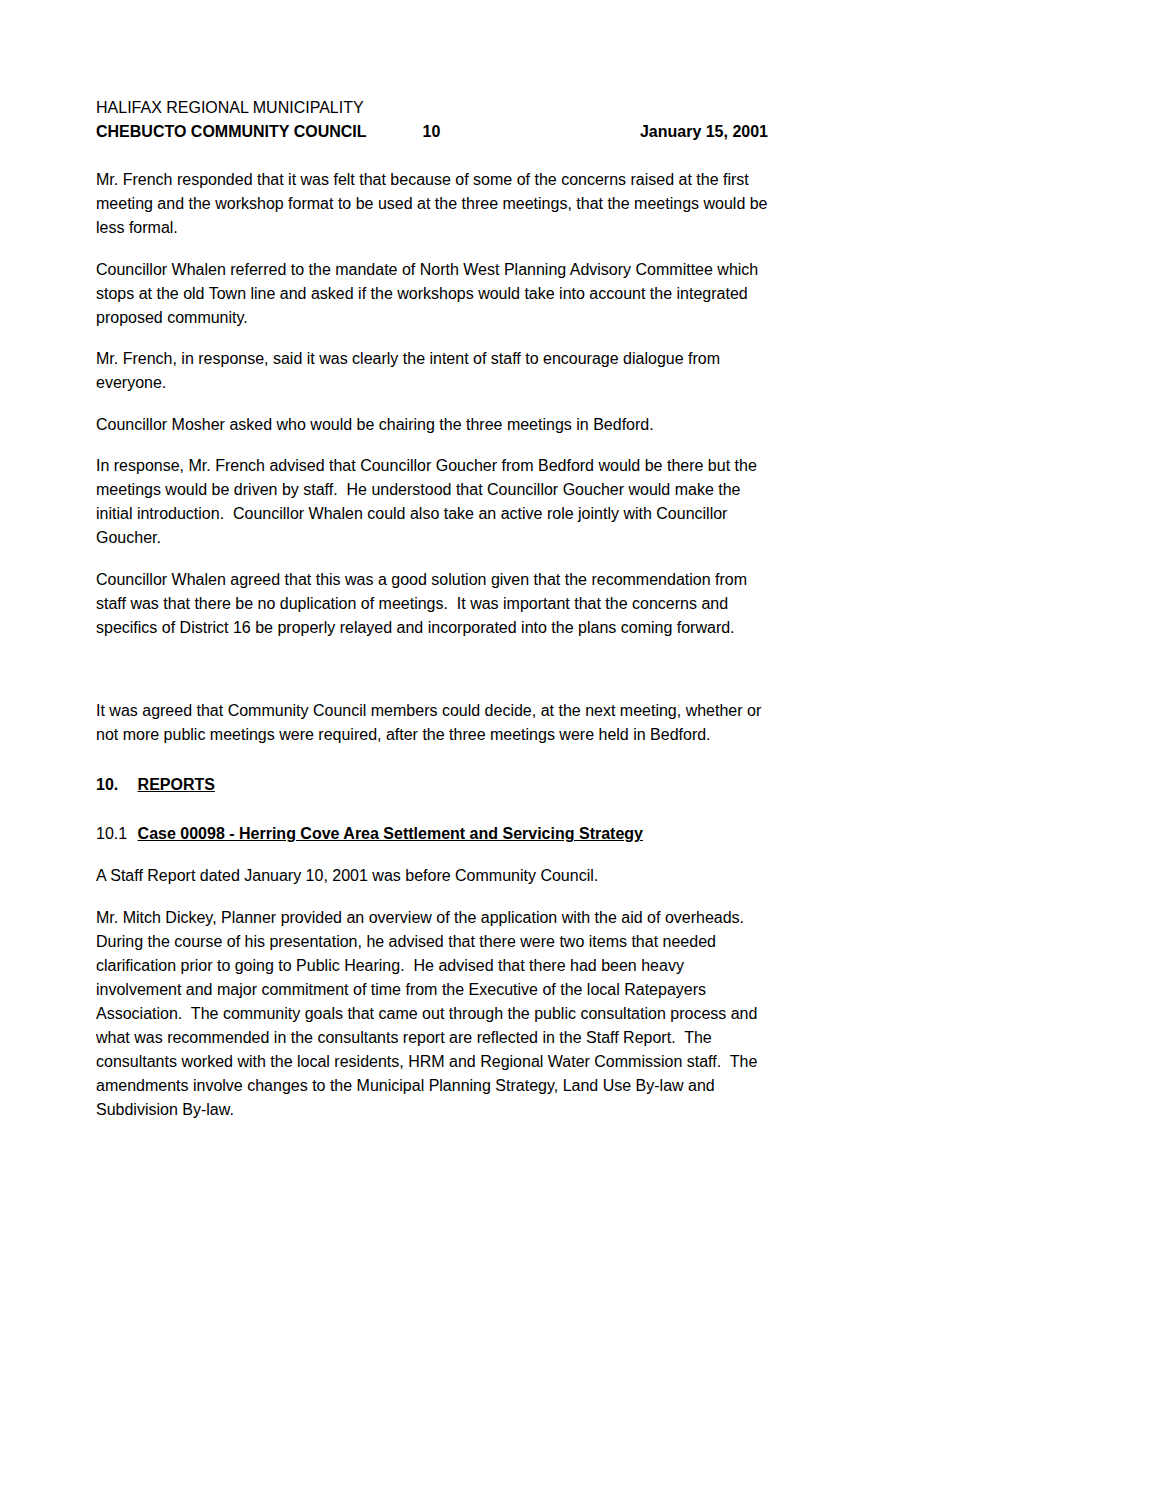HALIFAX REGIONAL MUNICIPALITY
CHEBUCTO COMMUNITY COUNCIL 10 January 15, 2001
Mr. French responded that it was felt that because of some of the concerns raised at the first meeting and the workshop format to be used at the three meetings, that the meetings would be less formal.
Councillor Whalen referred to the mandate of North West Planning Advisory Committee which stops at the old Town line and asked if the workshops would take into account the integrated proposed community.
Mr. French, in response, said it was clearly the intent of staff to encourage dialogue from everyone.
Councillor Mosher asked who would be chairing the three meetings in Bedford.
In response, Mr. French advised that Councillor Goucher from Bedford would be there but the meetings would be driven by staff. He understood that Councillor Goucher would make the initial introduction. Councillor Whalen could also take an active role jointly with Councillor Goucher.
Councillor Whalen agreed that this was a good solution given that the recommendation from staff was that there be no duplication of meetings. It was important that the concerns and specifics of District 16 be properly relayed and incorporated into the plans coming forward.
It was agreed that Community Council members could decide, at the next meeting, whether or not more public meetings were required, after the three meetings were held in Bedford.
10. REPORTS
10.1 Case 00098 - Herring Cove Area Settlement and Servicing Strategy
A Staff Report dated January 10, 2001 was before Community Council.
Mr. Mitch Dickey, Planner provided an overview of the application with the aid of overheads. During the course of his presentation, he advised that there were two items that needed clarification prior to going to Public Hearing. He advised that there had been heavy involvement and major commitment of time from the Executive of the local Ratepayers Association. The community goals that came out through the public consultation process and what was recommended in the consultants report are reflected in the Staff Report. The consultants worked with the local residents, HRM and Regional Water Commission staff. The amendments involve changes to the Municipal Planning Strategy, Land Use By-law and Subdivision By-law.